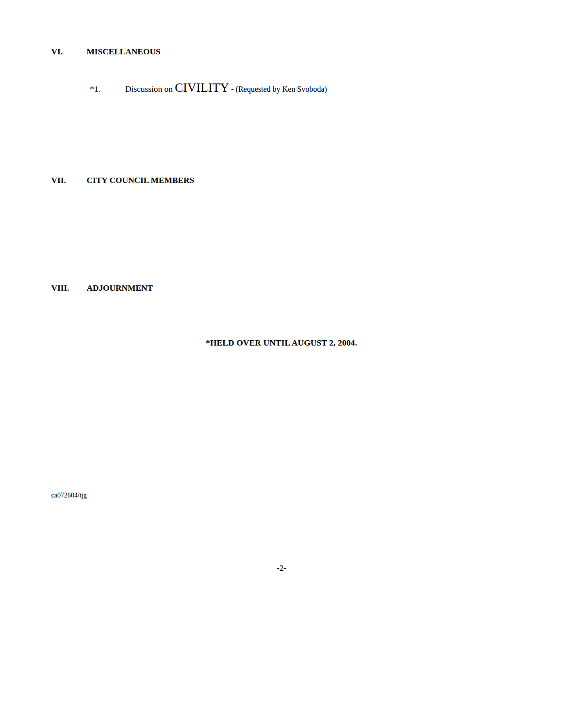VI. MISCELLANEOUS
*1. Discussion on CIVILITY - (Requested by Ken Svoboda)
VII. CITY COUNCIL MEMBERS
VIII. ADJOURNMENT
*HELD OVER UNTIL AUGUST 2, 2004.
ca072604/tjg
-2-